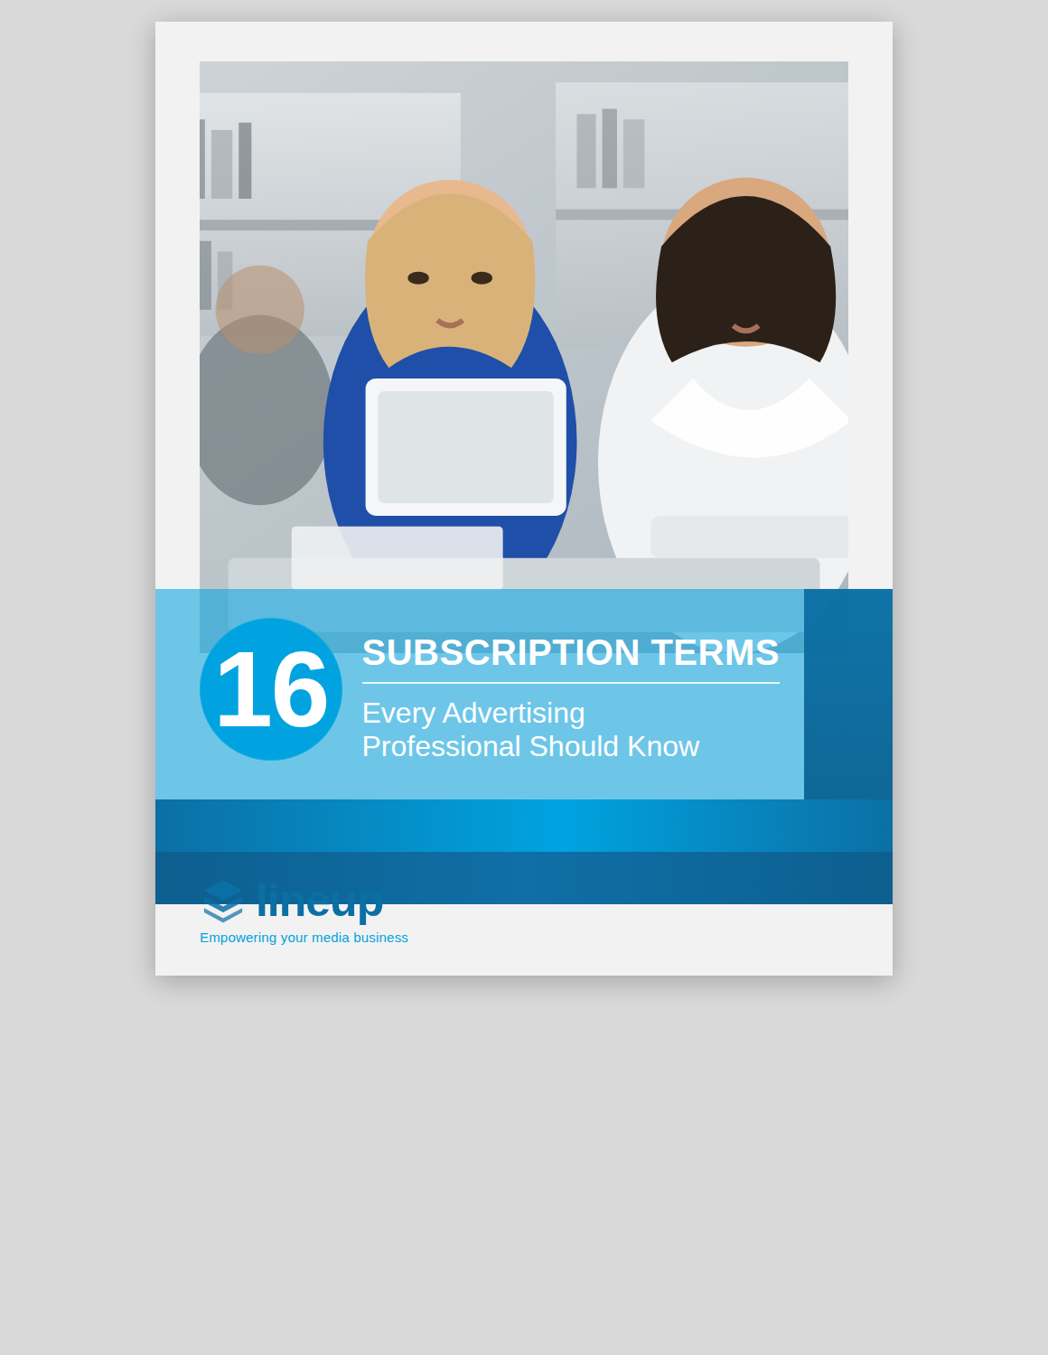16
Subscription Terms
Every Advertising
Professional Should Know
lineup
Empowering your media business